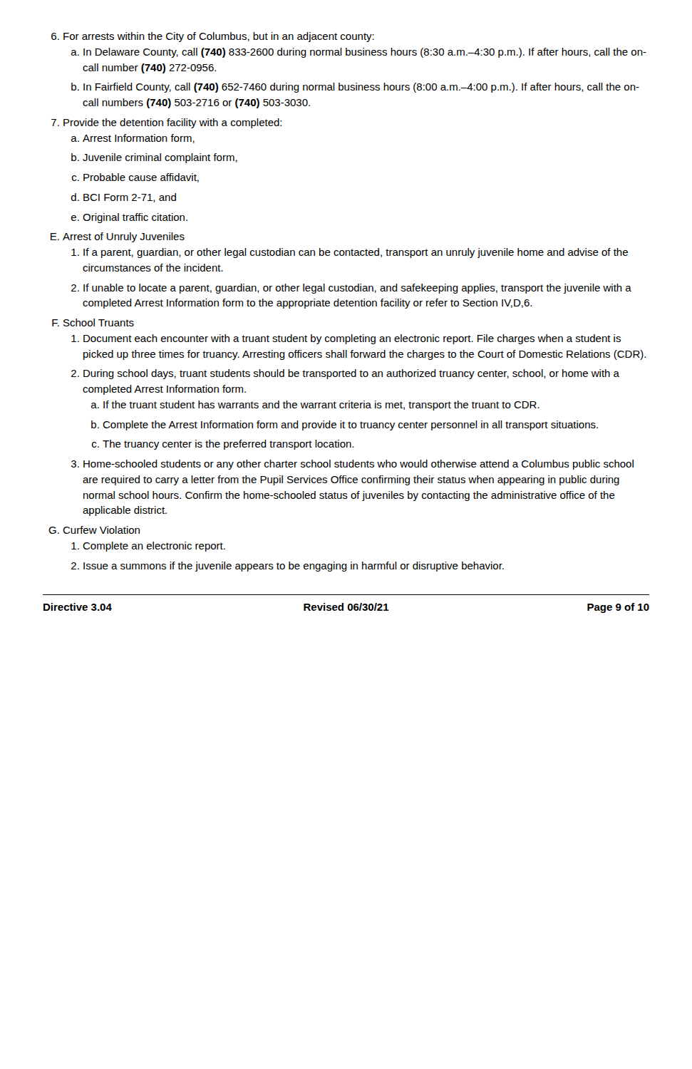For arrests within the City of Columbus, but in an adjacent county:
In Delaware County, call (740) 833-2600 during normal business hours (8:30 a.m.–4:30 p.m.). If after hours, call the on-call number (740) 272-0956.
In Fairfield County, call (740) 652-7460 during normal business hours (8:00 a.m.–4:00 p.m.). If after hours, call the on-call numbers (740) 503-2716 or (740) 503-3030.
Provide the detention facility with a completed:
Arrest Information form,
Juvenile criminal complaint form,
Probable cause affidavit,
BCI Form 2-71, and
Original traffic citation.
Arrest of Unruly Juveniles
If a parent, guardian, or other legal custodian can be contacted, transport an unruly juvenile home and advise of the circumstances of the incident.
If unable to locate a parent, guardian, or other legal custodian, and safekeeping applies, transport the juvenile with a completed Arrest Information form to the appropriate detention facility or refer to Section IV,D,6.
School Truants
Document each encounter with a truant student by completing an electronic report. File charges when a student is picked up three times for truancy. Arresting officers shall forward the charges to the Court of Domestic Relations (CDR).
During school days, truant students should be transported to an authorized truancy center, school, or home with a completed Arrest Information form.
If the truant student has warrants and the warrant criteria is met, transport the truant to CDR.
Complete the Arrest Information form and provide it to truancy center personnel in all transport situations.
The truancy center is the preferred transport location.
Home-schooled students or any other charter school students who would otherwise attend a Columbus public school are required to carry a letter from the Pupil Services Office confirming their status when appearing in public during normal school hours. Confirm the home-schooled status of juveniles by contacting the administrative office of the applicable district.
Curfew Violation
Complete an electronic report.
Issue a summons if the juvenile appears to be engaging in harmful or disruptive behavior.
Directive 3.04 Revised 06/30/21 Page 9 of 10